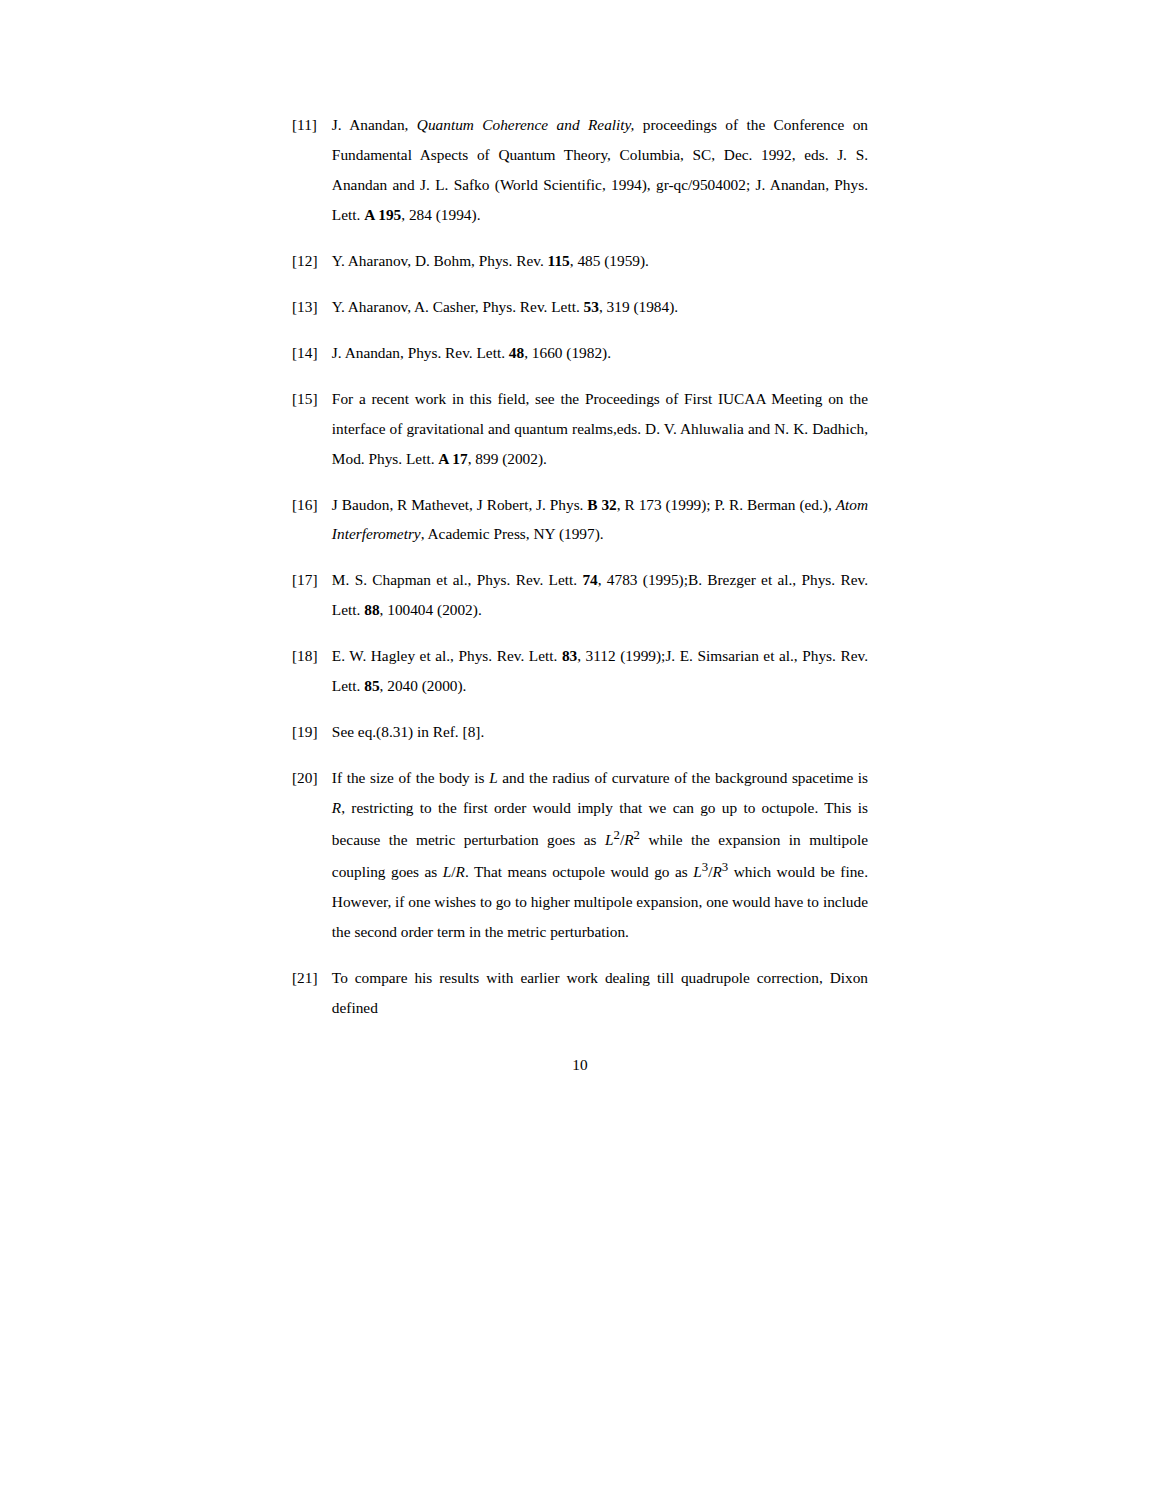[11] J. Anandan, Quantum Coherence and Reality, proceedings of the Conference on Fundamental Aspects of Quantum Theory, Columbia, SC, Dec. 1992, eds. J. S. Anandan and J. L. Safko (World Scientific, 1994), gr-qc/9504002; J. Anandan, Phys. Lett. A 195, 284 (1994).
[12] Y. Aharanov, D. Bohm, Phys. Rev. 115, 485 (1959).
[13] Y. Aharanov, A. Casher, Phys. Rev. Lett. 53, 319 (1984).
[14] J. Anandan, Phys. Rev. Lett. 48, 1660 (1982).
[15] For a recent work in this field, see the Proceedings of First IUCAA Meeting on the interface of gravitational and quantum realms,eds. D. V. Ahluwalia and N. K. Dadhich, Mod. Phys. Lett. A 17, 899 (2002).
[16] J Baudon, R Mathevet, J Robert, J. Phys. B 32, R 173 (1999); P. R. Berman (ed.), Atom Interferometry, Academic Press, NY (1997).
[17] M. S. Chapman et al., Phys. Rev. Lett. 74, 4783 (1995);B. Brezger et al., Phys. Rev. Lett. 88, 100404 (2002).
[18] E. W. Hagley et al., Phys. Rev. Lett. 83, 3112 (1999);J. E. Simsarian et al., Phys. Rev. Lett. 85, 2040 (2000).
[19] See eq.(8.31) in Ref. [8].
[20] If the size of the body is L and the radius of curvature of the background spacetime is R, restricting to the first order would imply that we can go up to octupole. This is because the metric perturbation goes as L2/R2 while the expansion in multipole coupling goes as L/R. That means octupole would go as L3/R3 which would be fine. However, if one wishes to go to higher multipole expansion, one would have to include the second order term in the metric perturbation.
[21] To compare his results with earlier work dealing till quadrupole correction, Dixon defined
10